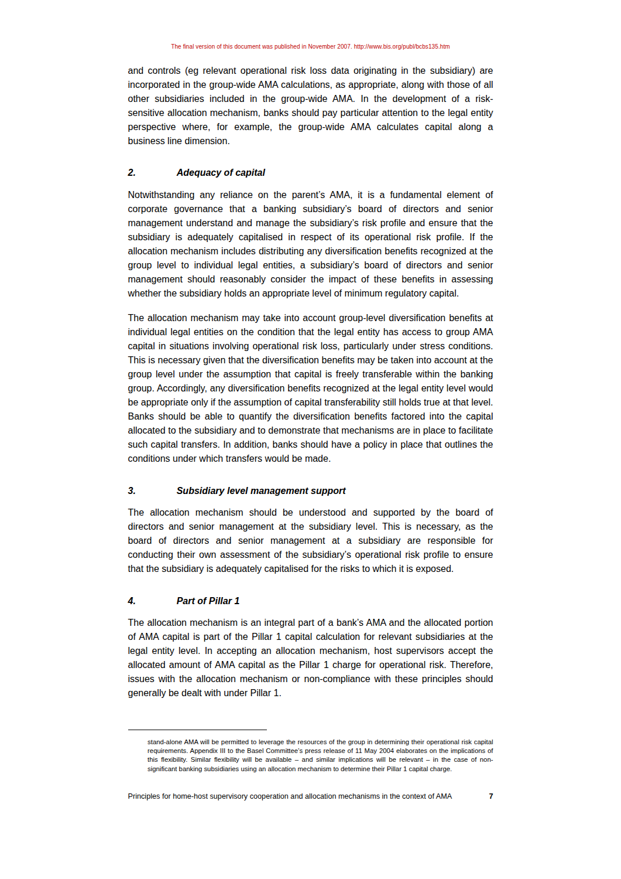The final version of this document was published in November 2007. http://www.bis.org/publ/bcbs135.htm
and controls (eg relevant operational risk loss data originating in the subsidiary) are incorporated in the group-wide AMA calculations, as appropriate, along with those of all other subsidiaries included in the group-wide AMA. In the development of a risk-sensitive allocation mechanism, banks should pay particular attention to the legal entity perspective where, for example, the group-wide AMA calculates capital along a business line dimension.
2. Adequacy of capital
Notwithstanding any reliance on the parent’s AMA, it is a fundamental element of corporate governance that a banking subsidiary’s board of directors and senior management understand and manage the subsidiary’s risk profile and ensure that the subsidiary is adequately capitalised in respect of its operational risk profile. If the allocation mechanism includes distributing any diversification benefits recognized at the group level to individual legal entities, a subsidiary’s board of directors and senior management should reasonably consider the impact of these benefits in assessing whether the subsidiary holds an appropriate level of minimum regulatory capital.
The allocation mechanism may take into account group-level diversification benefits at individual legal entities on the condition that the legal entity has access to group AMA capital in situations involving operational risk loss, particularly under stress conditions. This is necessary given that the diversification benefits may be taken into account at the group level under the assumption that capital is freely transferable within the banking group. Accordingly, any diversification benefits recognized at the legal entity level would be appropriate only if the assumption of capital transferability still holds true at that level. Banks should be able to quantify the diversification benefits factored into the capital allocated to the subsidiary and to demonstrate that mechanisms are in place to facilitate such capital transfers. In addition, banks should have a policy in place that outlines the conditions under which transfers would be made.
3. Subsidiary level management support
The allocation mechanism should be understood and supported by the board of directors and senior management at the subsidiary level. This is necessary, as the board of directors and senior management at a subsidiary are responsible for conducting their own assessment of the subsidiary’s operational risk profile to ensure that the subsidiary is adequately capitalised for the risks to which it is exposed.
4. Part of Pillar 1
The allocation mechanism is an integral part of a bank’s AMA and the allocated portion of AMA capital is part of the Pillar 1 capital calculation for relevant subsidiaries at the legal entity level. In accepting an allocation mechanism, host supervisors accept the allocated amount of AMA capital as the Pillar 1 charge for operational risk. Therefore, issues with the allocation mechanism or non-compliance with these principles should generally be dealt with under Pillar 1.
stand-alone AMA will be permitted to leverage the resources of the group in determining their operational risk capital requirements. Appendix III to the Basel Committee’s press release of 11 May 2004 elaborates on the implications of this flexibility. Similar flexibility will be available – and similar implications will be relevant – in the case of non-significant banking subsidiaries using an allocation mechanism to determine their Pillar 1 capital charge.
Principles for home-host supervisory cooperation and allocation mechanisms in the context of AMA 7